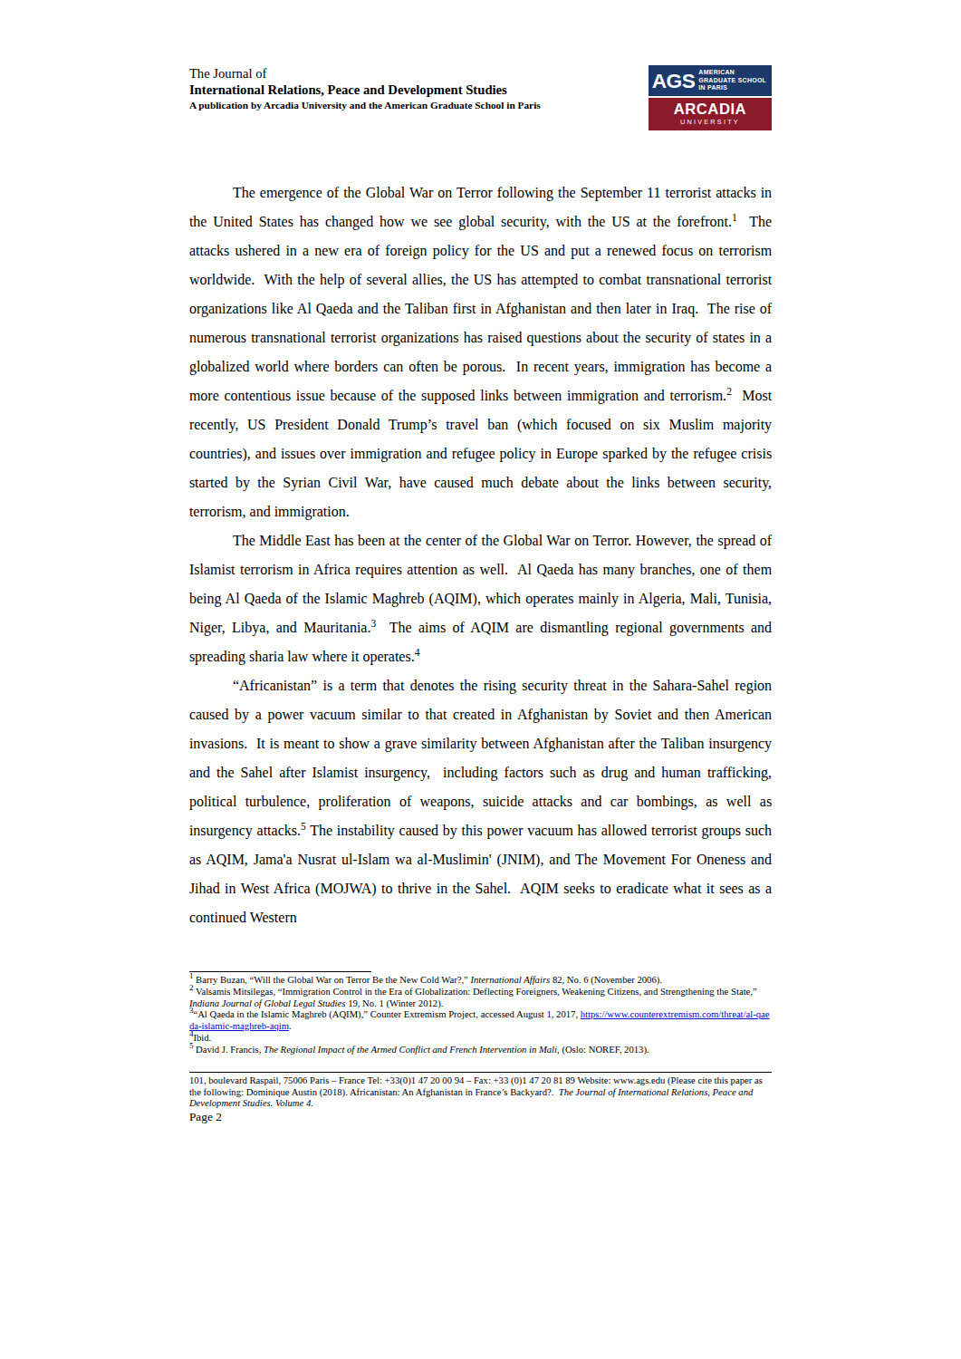The Journal of International Relations, Peace and Development Studies A publication by Arcadia University and the American Graduate School in Paris
AGS AMERICAN
GRADUATE SCHOOL
IN PARIS
ARCADIA
UNIVERSITY
The emergence of the Global War on Terror following the September 11 terrorist attacks in the United States has changed how we see global security, with the US at the forefront.1 The attacks ushered in a new era of foreign policy for the US and put a renewed focus on terrorism worldwide. With the help of several allies, the US has attempted to combat transnational terrorist organizations like Al Qaeda and the Taliban first in Afghanistan and then later in Iraq. The rise of numerous transnational terrorist organizations has raised questions about the security of states in a globalized world where borders can often be porous. In recent years, immigration has become a more contentious issue because of the supposed links between immigration and terrorism.2 Most recently, US President Donald Trump’s travel ban (which focused on six Muslim majority countries), and issues over immigration and refugee policy in Europe sparked by the refugee crisis started by the Syrian Civil War, have caused much debate about the links between security, terrorism, and immigration.
The Middle East has been at the center of the Global War on Terror. However, the spread of Islamist terrorism in Africa requires attention as well. Al Qaeda has many branches, one of them being Al Qaeda of the Islamic Maghreb (AQIM), which operates mainly in Algeria, Mali, Tunisia, Niger, Libya, and Mauritania.3 The aims of AQIM are dismantling regional governments and spreading sharia law where it operates.4
“Africanistan” is a term that denotes the rising security threat in the Sahara-Sahel region caused by a power vacuum similar to that created in Afghanistan by Soviet and then American invasions. It is meant to show a grave similarity between Afghanistan after the Taliban insurgency and the Sahel after Islamist insurgency, including factors such as drug and human trafficking, political turbulence, proliferation of weapons, suicide attacks and car bombings, as well as insurgency attacks.5 The instability caused by this power vacuum has allowed terrorist groups such as AQIM, Jama'a Nusrat ul-Islam wa al-Muslimin' (JNIM), and The Movement For Oneness and Jihad in West Africa (MOJWA) to thrive in the Sahel. AQIM seeks to eradicate what it sees as a continued Western
1 Barry Buzan, “Will the Global War on Terror Be the New Cold War?,” International Affairs 82, No. 6 (November 2006).
2 Valsamis Mitsilegas, “Immigration Control in the Era of Globalization: Deflecting Foreigners, Weakening Citizens, and Strengthening the State,” Indiana Journal of Global Legal Studies 19, No. 1 (Winter 2012).
3“Al Qaeda in the Islamic Maghreb (AQIM),” Counter Extremism Project, accessed August 1, 2017, https://www.counterextremism.com/threat/al-qaeda-islamic-maghreb-aqim.
4Ibid.
5 David J. Francis, The Regional Impact of the Armed Conflict and French Intervention in Mali, (Oslo: NOREF, 2013).
101, boulevard Raspail, 75006 Paris – France Tel: +33(0)1 47 20 00 94 – Fax: +33 (0)1 47 20 81 89 Website: www.ags.edu (Please cite this paper as the following: Dominique Austin (2018). Africanistan: An Afghanistan in France’s Backyard?. The Journal of International Relations, Peace and Development Studies. Volume 4.
Page 2